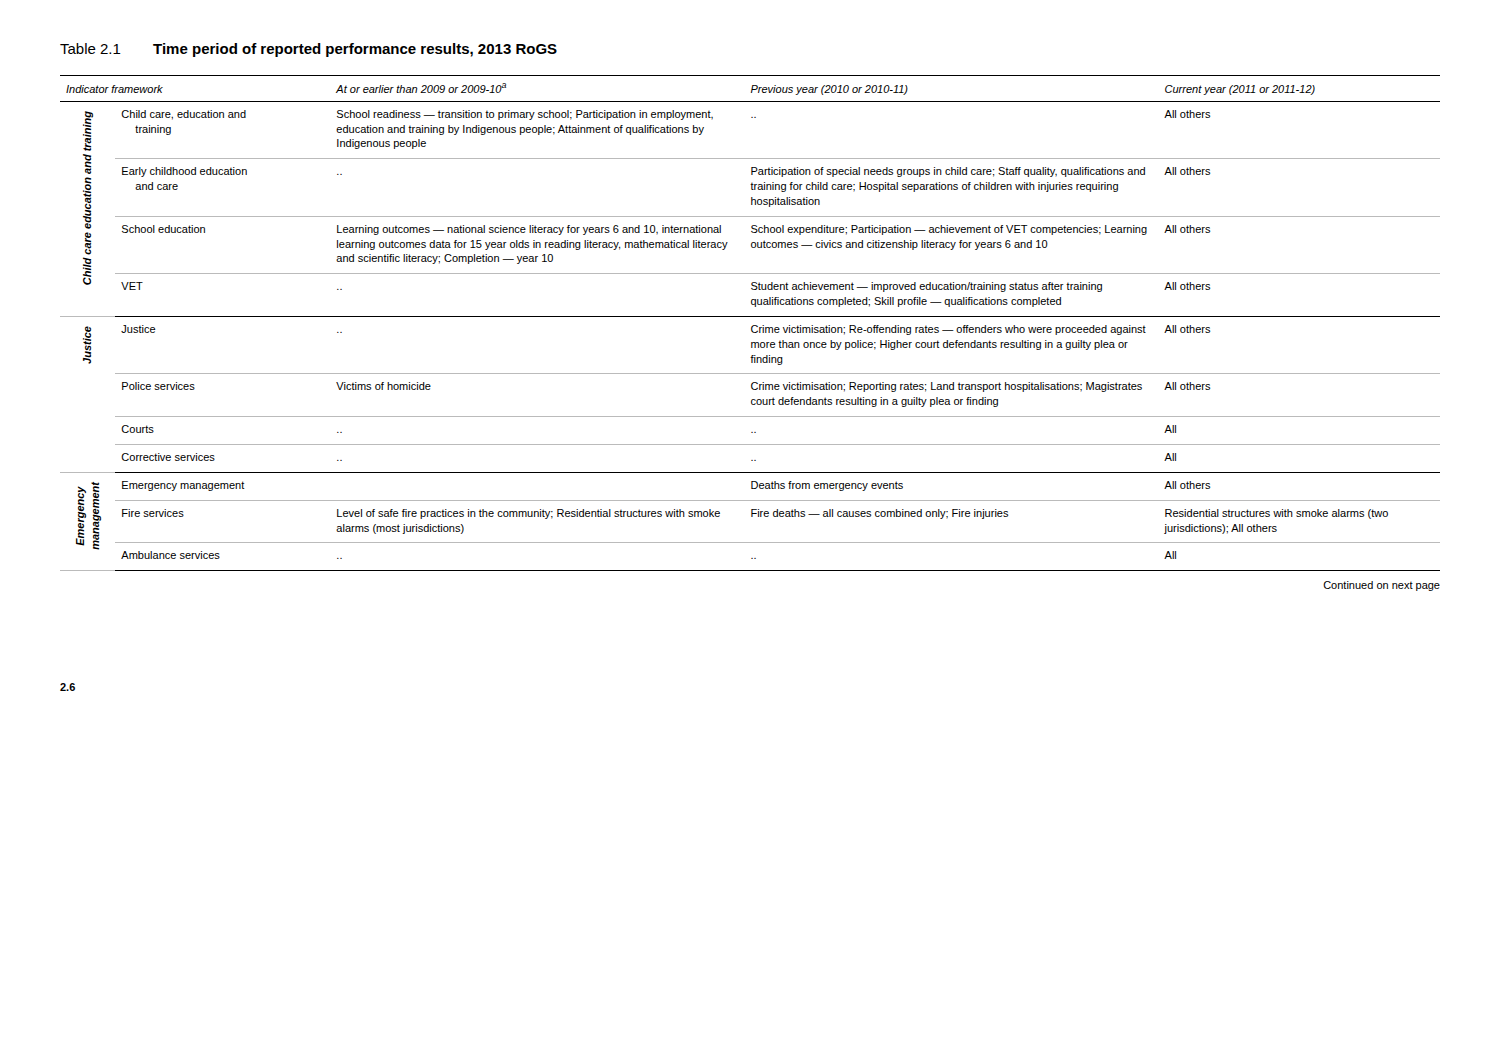Table 2.1 Time period of reported performance results, 2013 RoGS
| Indicator framework | At or earlier than 2009 or 2009-10 a | Previous year (2010 or 2010-11) | Current year (2011 or 2011-12) |
| --- | --- | --- | --- |
| Child care education and training | Child care, education and training | School readiness — transition to primary school; Participation in employment, education and training by Indigenous people; Attainment of qualifications by Indigenous people | .. | All others |
| Early childhood education and care | .. | Participation of special needs groups in child care; Staff quality, qualifications and training for child care; Hospital separations of children with injuries requiring hospitalisation | All others |
| School education | Learning outcomes — national science literacy for years 6 and 10, international learning outcomes data for 15 year olds in reading literacy, mathematical literacy and scientific literacy; Completion — year 10 | School expenditure; Participation — achievement of VET competencies; Learning outcomes — civics and citizenship literacy for years 6 and 10 | All others |
| VET | .. | Student achievement — improved education/training status after training qualifications completed; Skill profile — qualifications completed | All others |
| Justice | Justice | .. | Crime victimisation; Re-offending rates — offenders who were proceeded against more than once by police; Higher court defendants resulting in a guilty plea or finding | All others |
| Police services | Victims of homicide | Crime victimisation; Reporting rates; Land transport hospitalisations; Magistrates court defendants resulting in a guilty plea or finding | All others |
| Courts | .. | .. | All |
| Corrective services | .. | .. | All |
| Emergency management | Emergency management | | Deaths from emergency events | All others |
| Fire services | Level of safe fire practices in the community; Residential structures with smoke alarms (most jurisdictions) | Fire deaths — all causes combined only; Fire injuries | Residential structures with smoke alarms (two jurisdictions); All others |
| Ambulance services | .. | .. | All |
Continued on next page
2.6